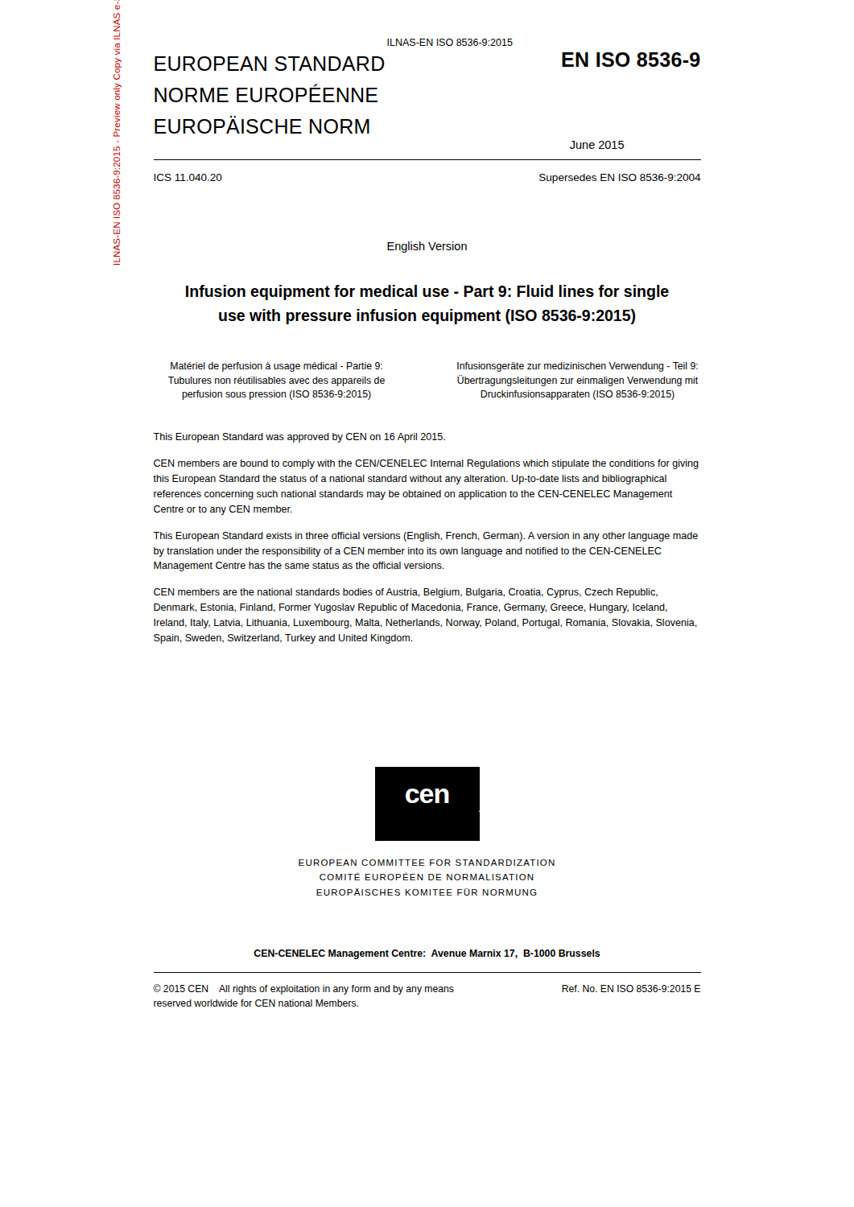ILNAS-EN ISO 8536-9:2015 - Preview only Copy via ILNAS e-Shop
ILNAS-EN ISO 8536-9:2015
EN ISO 8536-9
EUROPEAN STANDARD
NORME EUROPÉENNE
EUROPÄISCHE NORM
June 2015
ICS 11.040.20
Supersedes EN ISO 8536-9:2004
English Version
Infusion equipment for medical use - Part 9: Fluid lines for single
use with pressure infusion equipment (ISO 8536-9:2015)
Matériel de perfusion à usage médical - Partie 9: Tubulures non réutilisables avec des appareils de perfusion sous pression (ISO 8536-9:2015)
Infusionsgeräte zur medizinischen Verwendung - Teil 9: Übertragungsleitungen zur einmaligen Verwendung mit Druckinfusionsapparaten (ISO 8536-9:2015)
This European Standard was approved by CEN on 16 April 2015.
CEN members are bound to comply with the CEN/CENELEC Internal Regulations which stipulate the conditions for giving this European Standard the status of a national standard without any alteration. Up-to-date lists and bibliographical references concerning such national standards may be obtained on application to the CEN-CENELEC Management Centre or to any CEN member.
This European Standard exists in three official versions (English, French, German). A version in any other language made by translation under the responsibility of a CEN member into its own language and notified to the CEN-CENELEC Management Centre has the same status as the official versions.
CEN members are the national standards bodies of Austria, Belgium, Bulgaria, Croatia, Cyprus, Czech Republic, Denmark, Estonia, Finland, Former Yugoslav Republic of Macedonia, France, Germany, Greece, Hungary, Iceland, Ireland, Italy, Latvia, Lithuania, Luxembourg, Malta, Netherlands, Norway, Poland, Portugal, Romania, Slovakia, Slovenia, Spain, Sweden, Switzerland, Turkey and United Kingdom.
cen
EUROPEAN COMMITTEE FOR STANDARDIZATION
COMITÉ EUROPÉEN DE NORMALISATION
EUROPÄISCHES KOMITEE FÜR NORMUNG
CEN-CENELEC Management Centre: Avenue Marnix 17, B-1000 Brussels
© 2015 CEN All rights of exploitation in any form and by any means reserved worldwide for CEN national Members.
Ref. No. EN ISO 8536-9:2015 E